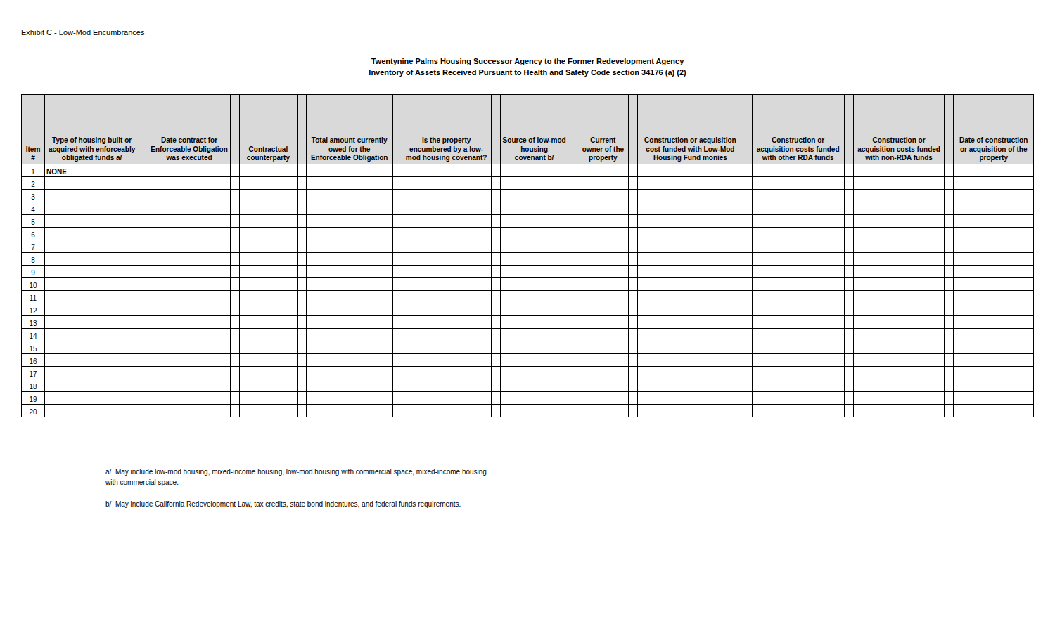Exhibit C - Low-Mod Encumbrances
Twentynine Palms Housing Successor Agency to the Former Redevelopment Agency
Inventory of Assets Received Pursuant to Health and Safety Code section 34176 (a) (2)
| Item # | Type of housing built or acquired with enforceably obligated funds a/ | | Date contract for Enforceable Obligation was executed | | Contractual counterparty | | Total amount currently owed for the Enforceable Obligation | | Is the property encumbered by a low-mod housing covenant? | | Source of low-mod housing covenant b/ | | Current owner of the property | | Construction or acquisition cost funded with Low-Mod Housing Fund monies | | Construction or acquisition costs funded with other RDA funds | | Construction or acquisition costs funded with non-RDA funds | | Date of construction or acquisition of the property |
| --- | --- | --- | --- | --- | --- | --- | --- | --- | --- | --- | --- | --- | --- | --- | --- | --- | --- | --- | --- | --- | --- |
| 1 | NONE | | | | | | | | | | | | | | | | | | | | |
| 2 | | | | | | | | | | | | | | | | | | | | | |
| 3 | | | | | | | | | | | | | | | | | | | | | |
| 4 | | | | | | | | | | | | | | | | | | | | | |
| 5 | | | | | | | | | | | | | | | | | | | | | |
| 6 | | | | | | | | | | | | | | | | | | | | | |
| 7 | | | | | | | | | | | | | | | | | | | | | |
| 8 | | | | | | | | | | | | | | | | | | | | | |
| 9 | | | | | | | | | | | | | | | | | | | | | |
| 10 | | | | | | | | | | | | | | | | | | | | | |
| 11 | | | | | | | | | | | | | | | | | | | | | |
| 12 | | | | | | | | | | | | | | | | | | | | | |
| 13 | | | | | | | | | | | | | | | | | | | | | |
| 14 | | | | | | | | | | | | | | | | | | | | | |
| 15 | | | | | | | | | | | | | | | | | | | | | |
| 16 | | | | | | | | | | | | | | | | | | | | | |
| 17 | | | | | | | | | | | | | | | | | | | | | |
| 18 | | | | | | | | | | | | | | | | | | | | | |
| 19 | | | | | | | | | | | | | | | | | | | | | |
| 20 | | | | | | | | | | | | | | | | | | | | | |
a/ May include low-mod housing, mixed-income housing, low-mod housing with commercial space, mixed-income housing with commercial space.
b/ May include California Redevelopment Law, tax credits, state bond indentures, and federal funds requirements.